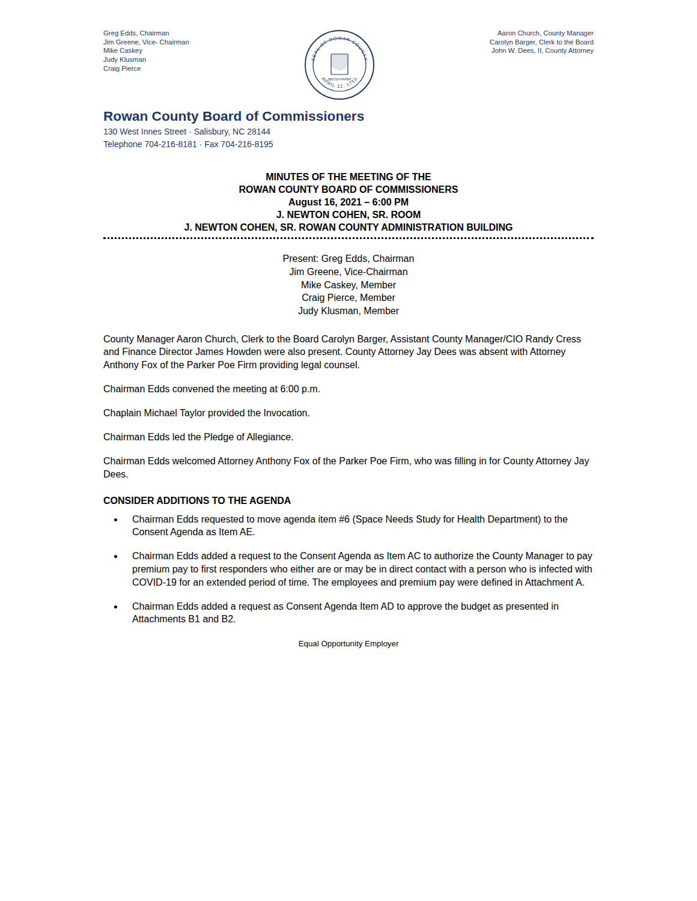Greg Edds, Chairman
Jim Greene, Vice- Chairman
Mike Caskey
Judy Klusman
Craig Pierce
SEAL OF ROWAN COUNTY APRIL 12, 1753 BRITISH PAPER
Aaron Church, County Manager
Carolyn Barger, Clerk to the Board
John W. Dees, II, County Attorney
Rowan County Board of Commissioners
130 West Innes Street · Salisbury, NC 28144
Telephone 704-216-8181 · Fax 704-216-8195
MINUTES OF THE MEETING OF THE
ROWAN COUNTY BOARD OF COMMISSIONERS
August 16, 2021 – 6:00 PM
J. NEWTON COHEN, SR. ROOM
J. NEWTON COHEN, SR. ROWAN COUNTY ADMINISTRATION BUILDING
Present: Greg Edds, Chairman
Jim Greene, Vice-Chairman
Mike Caskey, Member
Craig Pierce, Member
Judy Klusman, Member
County Manager Aaron Church, Clerk to the Board Carolyn Barger, Assistant County Manager/CIO Randy Cress and Finance Director James Howden were also present. County Attorney Jay Dees was absent with Attorney Anthony Fox of the Parker Poe Firm providing legal counsel.
Chairman Edds convened the meeting at 6:00 p.m.
Chaplain Michael Taylor provided the Invocation.
Chairman Edds led the Pledge of Allegiance.
Chairman Edds welcomed Attorney Anthony Fox of the Parker Poe Firm, who was filling in for County Attorney Jay Dees.
CONSIDER ADDITIONS TO THE AGENDA
Chairman Edds requested to move agenda item #6 (Space Needs Study for Health Department) to the Consent Agenda as Item AE.
Chairman Edds added a request to the Consent Agenda as Item AC to authorize the County Manager to pay premium pay to first responders who either are or may be in direct contact with a person who is infected with COVID-19 for an extended period of time. The employees and premium pay were defined in Attachment A.
Chairman Edds added a request as Consent Agenda Item AD to approve the budget as presented in Attachments B1 and B2.
Equal Opportunity Employer